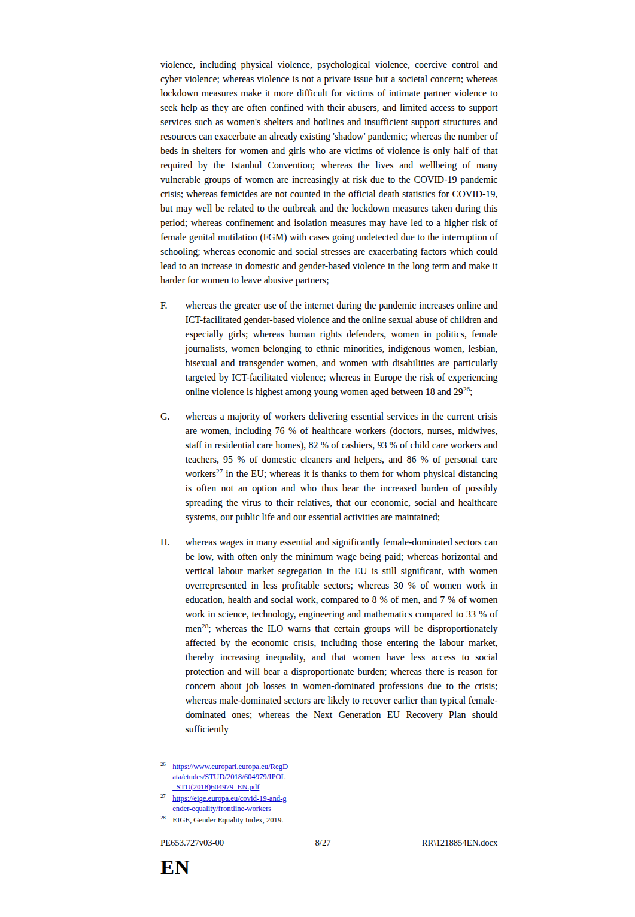violence, including physical violence, psychological violence, coercive control and cyber violence; whereas violence is not a private issue but a societal concern; whereas lockdown measures make it more difficult for victims of intimate partner violence to seek help as they are often confined with their abusers, and limited access to support services such as women's shelters and hotlines and insufficient support structures and resources can exacerbate an already existing 'shadow' pandemic; whereas the number of beds in shelters for women and girls who are victims of violence is only half of that required by the Istanbul Convention; whereas the lives and wellbeing of many vulnerable groups of women are increasingly at risk due to the COVID-19 pandemic crisis; whereas femicides are not counted in the official death statistics for COVID-19, but may well be related to the outbreak and the lockdown measures taken during this period; whereas confinement and isolation measures may have led to a higher risk of female genital mutilation (FGM) with cases going undetected due to the interruption of schooling; whereas economic and social stresses are exacerbating factors which could lead to an increase in domestic and gender-based violence in the long term and make it harder for women to leave abusive partners;
F.
whereas the greater use of the internet during the pandemic increases online and ICT-facilitated gender-based violence and the online sexual abuse of children and especially girls; whereas human rights defenders, women in politics, female journalists, women belonging to ethnic minorities, indigenous women, lesbian, bisexual and transgender women, and women with disabilities are particularly targeted by ICT-facilitated violence; whereas in Europe the risk of experiencing online violence is highest among young women aged between 18 and 2926;
G.
whereas a majority of workers delivering essential services in the current crisis are women, including 76 % of healthcare workers (doctors, nurses, midwives, staff in residential care homes), 82 % of cashiers, 93 % of child care workers and teachers, 95 % of domestic cleaners and helpers, and 86 % of personal care workers27 in the EU; whereas it is thanks to them for whom physical distancing is often not an option and who thus bear the increased burden of possibly spreading the virus to their relatives, that our economic, social and healthcare systems, our public life and our essential activities are maintained;
H.
whereas wages in many essential and significantly female-dominated sectors can be low, with often only the minimum wage being paid; whereas horizontal and vertical labour market segregation in the EU is still significant, with women overrepresented in less profitable sectors; whereas 30 % of women work in education, health and social work, compared to 8 % of men, and 7 % of women work in science, technology, engineering and mathematics compared to 33 % of men28; whereas the ILO warns that certain groups will be disproportionately affected by the economic crisis, including those entering the labour market, thereby increasing inequality, and that women have less access to social protection and will bear a disproportionate burden; whereas there is reason for concern about job losses in women-dominated professions due to the crisis; whereas male-dominated sectors are likely to recover earlier than typical female-dominated ones; whereas the Next Generation EU Recovery Plan should sufficiently
26
https://www.europarl.europa.eu/RegData/etudes/STUD/2018/604979/IPOL_STU(2018)604979_EN.pdf
27
https://eige.europa.eu/covid-19-and-gender-equality/frontline-workers
28
EIGE, Gender Equality Index, 2019.
PE653.727v03-00
8/27
RR\1218854EN.docx
EN